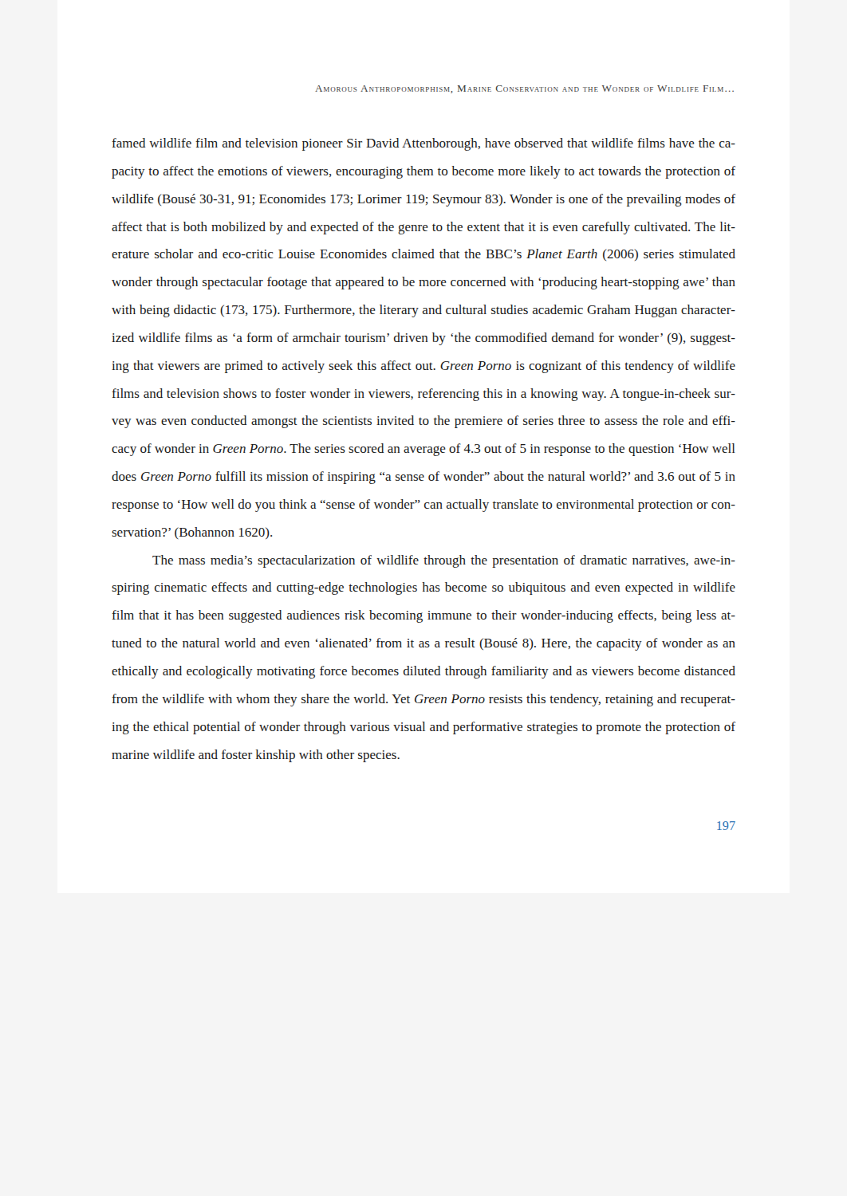Amorous Anthropomorphism, Marine Conservation and the Wonder of Wildlife Film…
famed wildlife film and television pioneer Sir David Attenborough, have observed that wildlife films have the capacity to affect the emotions of viewers, encouraging them to become more likely to act towards the protection of wildlife (Bousé 30-31, 91; Economides 173; Lorimer 119; Seymour 83). Wonder is one of the prevailing modes of affect that is both mobilized by and expected of the genre to the extent that it is even carefully cultivated. The literature scholar and eco-critic Louise Economides claimed that the BBC’s Planet Earth (2006) series stimulated wonder through spectacular footage that appeared to be more concerned with ‘producing heart-stopping awe’ than with being didactic (173, 175). Furthermore, the literary and cultural studies academic Graham Huggan characterized wildlife films as ‘a form of armchair tourism’ driven by ‘the commodified demand for wonder’ (9), suggesting that viewers are primed to actively seek this affect out. Green Porno is cognizant of this tendency of wildlife films and television shows to foster wonder in viewers, referencing this in a knowing way. A tongue-in-cheek survey was even conducted amongst the scientists invited to the premiere of series three to assess the role and efficacy of wonder in Green Porno. The series scored an average of 4.3 out of 5 in response to the question ‘How well does Green Porno fulfill its mission of inspiring “a sense of wonder” about the natural world?’ and 3.6 out of 5 in response to ‘How well do you think a “sense of wonder” can actually translate to environmental protection or conservation?’ (Bohannon 1620).
The mass media’s spectacularization of wildlife through the presentation of dramatic narratives, awe-inspiring cinematic effects and cutting-edge technologies has become so ubiquitous and even expected in wildlife film that it has been suggested audiences risk becoming immune to their wonder-inducing effects, being less attuned to the natural world and even ‘alienated’ from it as a result (Bousé 8). Here, the capacity of wonder as an ethically and ecologically motivating force becomes diluted through familiarity and as viewers become distanced from the wildlife with whom they share the world. Yet Green Porno resists this tendency, retaining and recuperating the ethical potential of wonder through various visual and performative strategies to promote the protection of marine wildlife and foster kinship with other species.
197